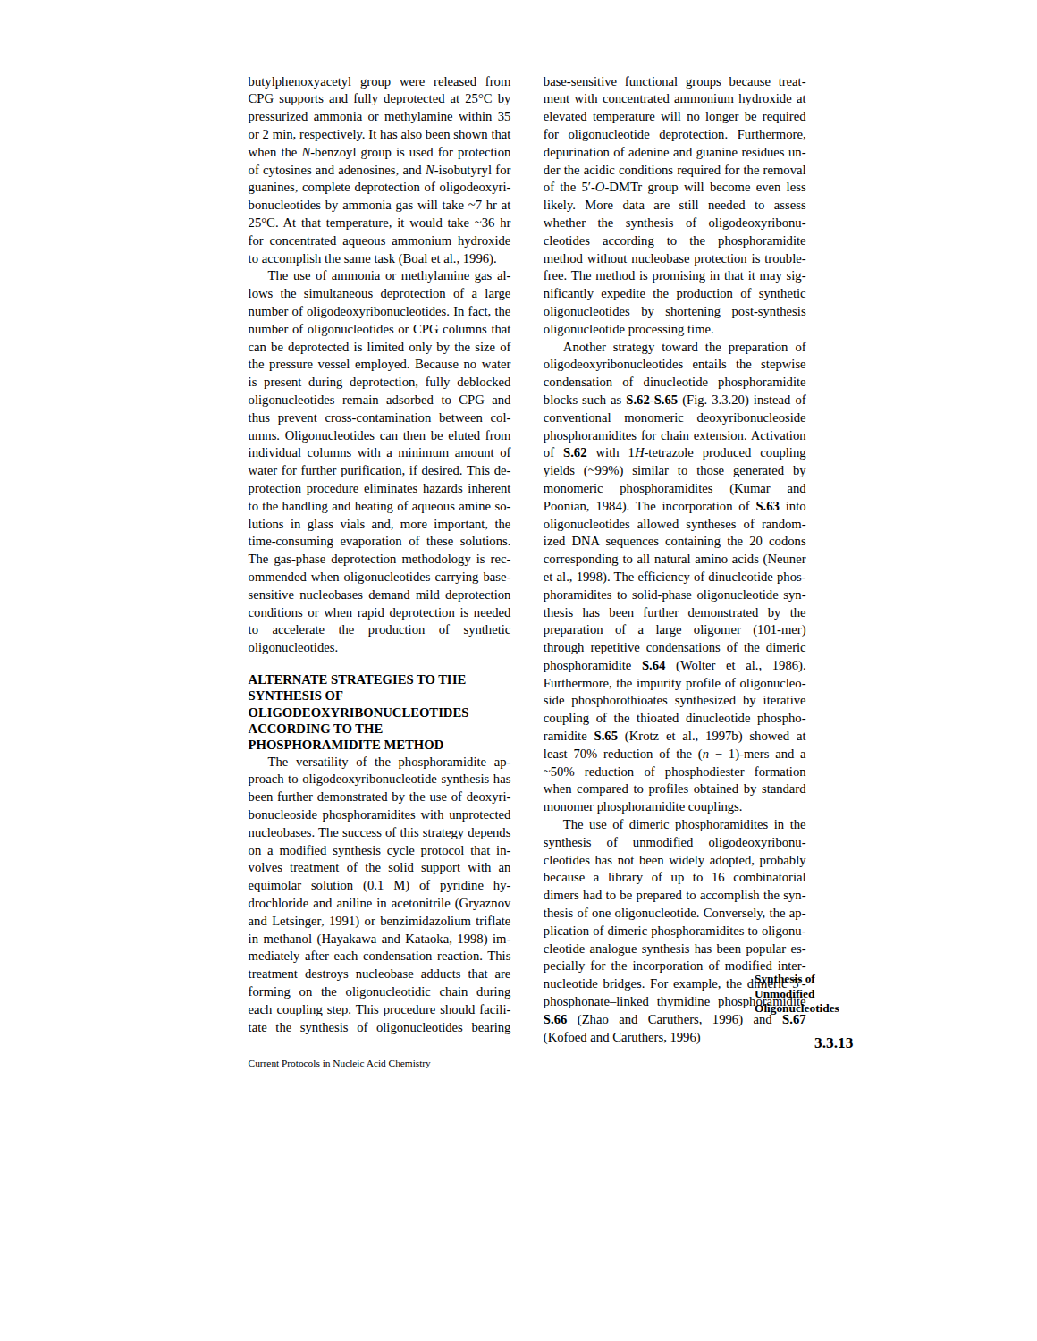butylphenoxyacetyl group were released from CPG supports and fully deprotected at 25°C by pressurized ammonia or methylamine within 35 or 2 min, respectively. It has also been shown that when the N-benzoyl group is used for protection of cytosines and adenosines, and N-isobutyryl for guanines, complete deprotection of oligodeoxyribonucleotides by ammonia gas will take ~7 hr at 25°C. At that temperature, it would take ~36 hr for concentrated aqueous ammonium hydroxide to accomplish the same task (Boal et al., 1996).
The use of ammonia or methylamine gas allows the simultaneous deprotection of a large number of oligodeoxyribonucleotides. In fact, the number of oligonucleotides or CPG columns that can be deprotected is limited only by the size of the pressure vessel employed. Because no water is present during deprotection, fully deblocked oligonucleotides remain adsorbed to CPG and thus prevent cross-contamination between columns. Oligonucleotides can then be eluted from individual columns with a minimum amount of water for further purification, if desired. This deprotection procedure eliminates hazards inherent to the handling and heating of aqueous amine solutions in glass vials and, more important, the time-consuming evaporation of these solutions. The gas-phase deprotection methodology is recommended when oligonucleotides carrying base-sensitive nucleobases demand mild deprotection conditions or when rapid deprotection is needed to accelerate the production of synthetic oligonucleotides.
ALTERNATE STRATEGIES TO THE SYNTHESIS OF OLIGODEOXYRIBONUCLEOTIDES ACCORDING TO THE PHOSPHORAMIDITE METHOD
The versatility of the phosphoramidite approach to oligodeoxyribonucleotide synthesis has been further demonstrated by the use of deoxyribonucleoside phosphoramidites with unprotected nucleobases. The success of this strategy depends on a modified synthesis cycle protocol that involves treatment of the solid support with an equimolar solution (0.1 M) of pyridine hydrochloride and aniline in acetonitrile (Gryaznov and Letsinger, 1991) or benzimidazolium triflate in methanol (Hayakawa and Kataoka, 1998) immediately after each condensation reaction. This treatment destroys nucleobase adducts that are forming on the oligonucleotidic chain during each coupling step. This procedure should facilitate the synthesis of oligonucleotides bearing base-sensitive functional groups because treatment with concentrated ammonium hydroxide at elevated temperature will no longer be required for oligonucleotide deprotection. Furthermore, depurination of adenine and guanine residues under the acidic conditions required for the removal of the 5′-O-DMTr group will become even less likely. More data are still needed to assess whether the synthesis of oligodeoxyribonucleotides according to the phosphoramidite method without nucleobase protection is trouble-free. The method is promising in that it may significantly expedite the production of synthetic oligonucleotides by shortening post-synthesis oligonucleotide processing time.
Another strategy toward the preparation of oligodeoxyribonucleotides entails the stepwise condensation of dinucleotide phosphoramidite blocks such as S.62-S.65 (Fig. 3.3.20) instead of conventional monomeric deoxyribonucleoside phosphoramidites for chain extension. Activation of S.62 with 1H-tetrazole produced coupling yields (~99%) similar to those generated by monomeric phosphoramidites (Kumar and Poonian, 1984). The incorporation of S.63 into oligonucleotides allowed syntheses of randomized DNA sequences containing the 20 codons corresponding to all natural amino acids (Neuner et al., 1998). The efficiency of dinucleotide phosphoramidites to solid-phase oligonucleotide synthesis has been further demonstrated by the preparation of a large oligomer (101-mer) through repetitive condensations of the dimeric phosphoramidite S.64 (Wolter et al., 1986). Furthermore, the impurity profile of oligonucleoside phosphorothioates synthesized by iterative coupling of the thioated dinucleotide phosphoramidite S.65 (Krotz et al., 1997b) showed at least 70% reduction of the (n − 1)-mers and a ~50% reduction of phosphodiester formation when compared to profiles obtained by standard monomer phosphoramidite couplings.
The use of dimeric phosphoramidites in the synthesis of unmodified oligodeoxyribonucleotides has not been widely adopted, probably because a library of up to 16 combinatorial dimers had to be prepared to accomplish the synthesis of one oligonucleotide. Conversely, the application of dimeric phosphoramidites to oligonucleotide analogue synthesis has been popular especially for the incorporation of modified internucleotide bridges. For example, the dimeric 5′-phosphonate–linked thymidine phosphoramidite S.66 (Zhao and Caruthers, 1996) and S.67 (Kofoed and Caruthers, 1996)
Synthesis of
Unmodified
Oligonucleotides
3.3.13
Current Protocols in Nucleic Acid Chemistry